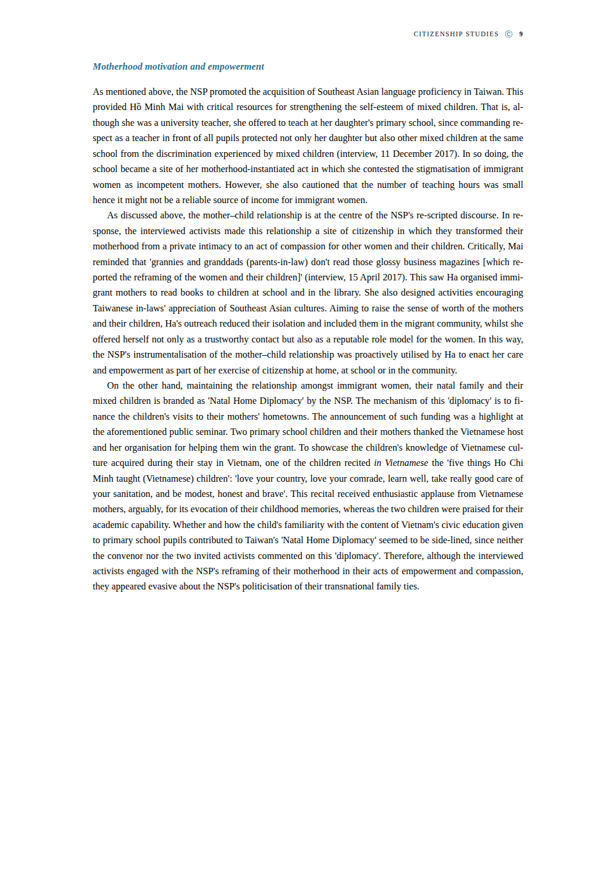Citizenship Studies Ⓒ 9
Motherhood motivation and empowerment
As mentioned above, the NSP promoted the acquisition of Southeast Asian language proficiency in Taiwan. This provided Hồ Minh Mai with critical resources for strengthening the self-esteem of mixed children. That is, although she was a university teacher, she offered to teach at her daughter's primary school, since commanding respect as a teacher in front of all pupils protected not only her daughter but also other mixed children at the same school from the discrimination experienced by mixed children (interview, 11 December 2017). In so doing, the school became a site of her motherhood-instantiated act in which she contested the stigmatisation of immigrant women as incompetent mothers. However, she also cautioned that the number of teaching hours was small hence it might not be a reliable source of income for immigrant women.
As discussed above, the mother–child relationship is at the centre of the NSP's re-scripted discourse. In response, the interviewed activists made this relationship a site of citizenship in which they transformed their motherhood from a private intimacy to an act of compassion for other women and their children. Critically, Mai reminded that 'grannies and granddads (parents-in-law) don't read those glossy business magazines [which reported the reframing of the women and their children]' (interview, 15 April 2017). This saw Ha organised immigrant mothers to read books to children at school and in the library. She also designed activities encouraging Taiwanese in-laws' appreciation of Southeast Asian cultures. Aiming to raise the sense of worth of the mothers and their children, Ha's outreach reduced their isolation and included them in the migrant community, whilst she offered herself not only as a trustworthy contact but also as a reputable role model for the women. In this way, the NSP's instrumentalisation of the mother–child relationship was proactively utilised by Ha to enact her care and empowerment as part of her exercise of citizenship at home, at school or in the community.
On the other hand, maintaining the relationship amongst immigrant women, their natal family and their mixed children is branded as 'Natal Home Diplomacy' by the NSP. The mechanism of this 'diplomacy' is to finance the children's visits to their mothers' hometowns. The announcement of such funding was a highlight at the aforementioned public seminar. Two primary school children and their mothers thanked the Vietnamese host and her organisation for helping them win the grant. To showcase the children's knowledge of Vietnamese culture acquired during their stay in Vietnam, one of the children recited in Vietnamese the 'five things Ho Chi Minh taught (Vietnamese) children': 'love your country, love your comrade, learn well, take really good care of your sanitation, and be modest, honest and brave'. This recital received enthusiastic applause from Vietnamese mothers, arguably, for its evocation of their childhood memories, whereas the two children were praised for their academic capability. Whether and how the child's familiarity with the content of Vietnam's civic education given to primary school pupils contributed to Taiwan's 'Natal Home Diplomacy' seemed to be side-lined, since neither the convenor nor the two invited activists commented on this 'diplomacy'. Therefore, although the interviewed activists engaged with the NSP's reframing of their motherhood in their acts of empowerment and compassion, they appeared evasive about the NSP's politicisation of their transnational family ties.